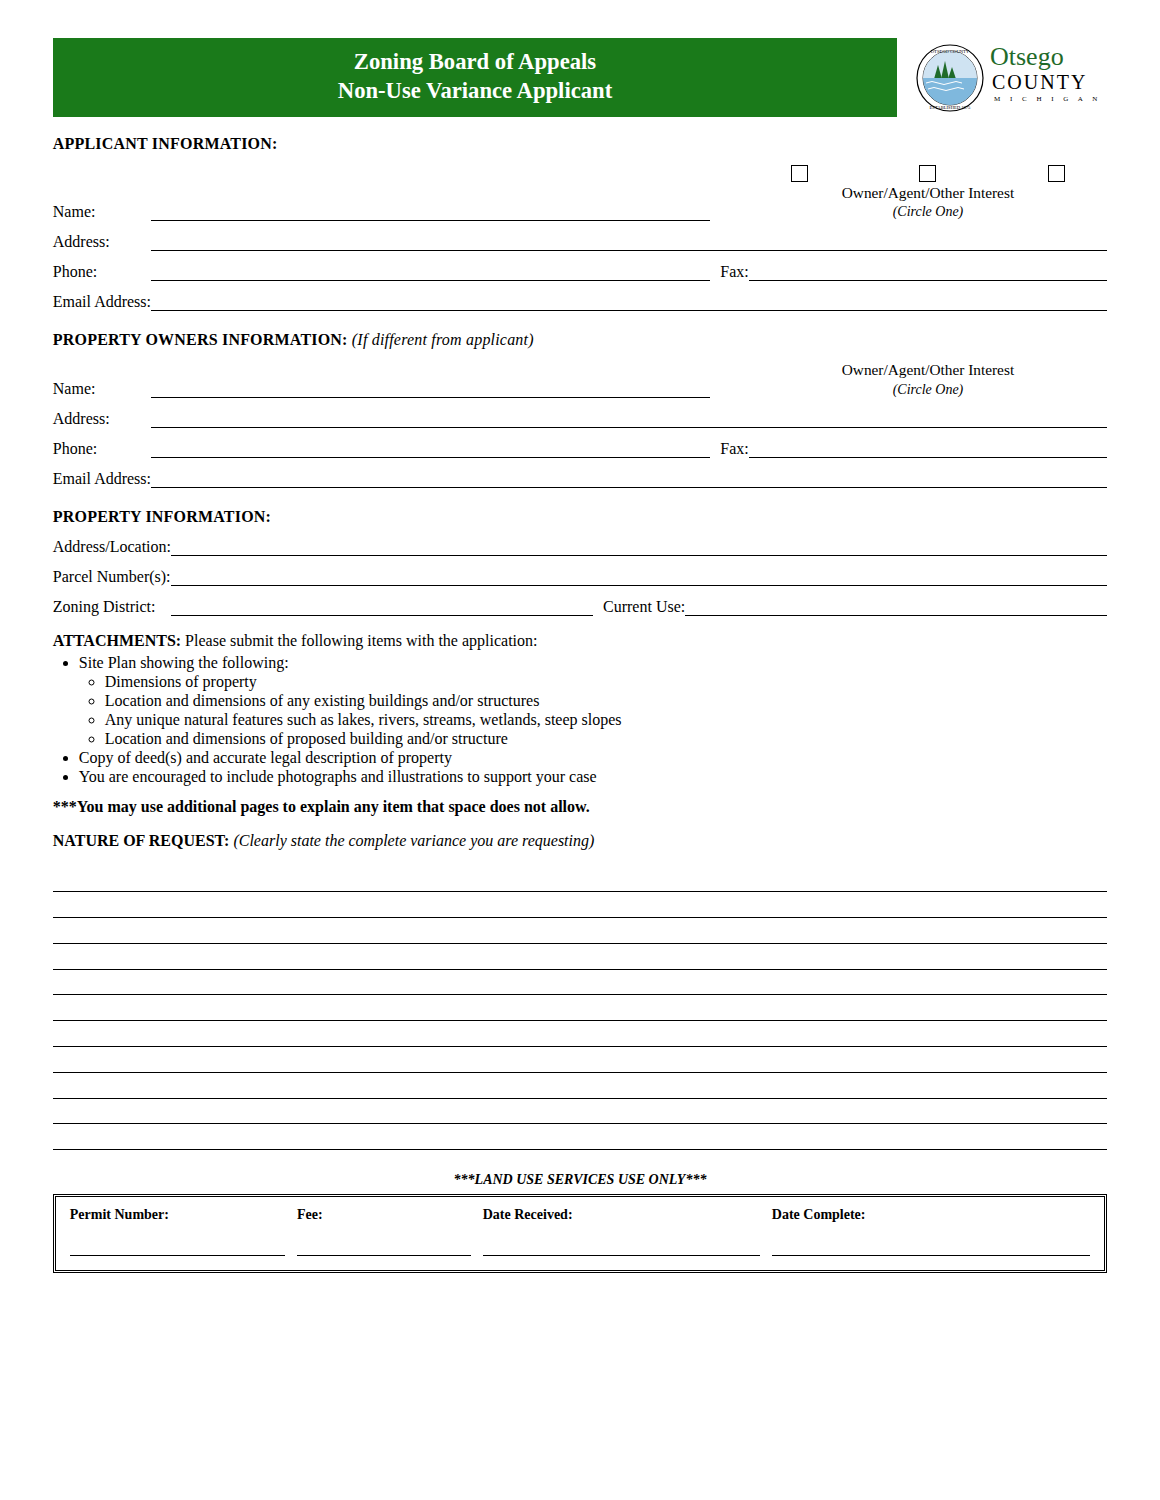Zoning Board of Appeals
Non-Use Variance Applicant
ESTABLISHED 1875 OTSEGO COUNTY Otsego COUNTY M I C H I G A N
APPLICANT INFORMATION:
| Name: | | | Owner/Agent/Other Interest (Circle One) |
| Address: | |
| Phone: | | Fax: | |
| Email Address: | |
PROPERTY OWNERS INFORMATION: (If different from applicant)
| Name: | | | Owner/Agent/Other Interest (Circle One) |
| Address: | |
| Phone: | | Fax: | |
| Email Address: | |
PROPERTY INFORMATION:
| Address/Location: | |
| Parcel Number(s): | |
| Zoning District: | | Current Use: | |
ATTACHMENTS: Please submit the following items with the application:
Site Plan showing the following:
Dimensions of property
Location and dimensions of any existing buildings and/or structures
Any unique natural features such as lakes, rivers, streams, wetlands, steep slopes
Location and dimensions of proposed building and/or structure
Copy of deed(s) and accurate legal description of property
You are encouraged to include photographs and illustrations to support your case
***You may use additional pages to explain any item that space does not allow.
NATURE OF REQUEST: (Clearly state the complete variance you are requesting)
***LAND USE SERVICES USE ONLY***
| Permit Number: | Fee: | Date Received: | Date Complete: |